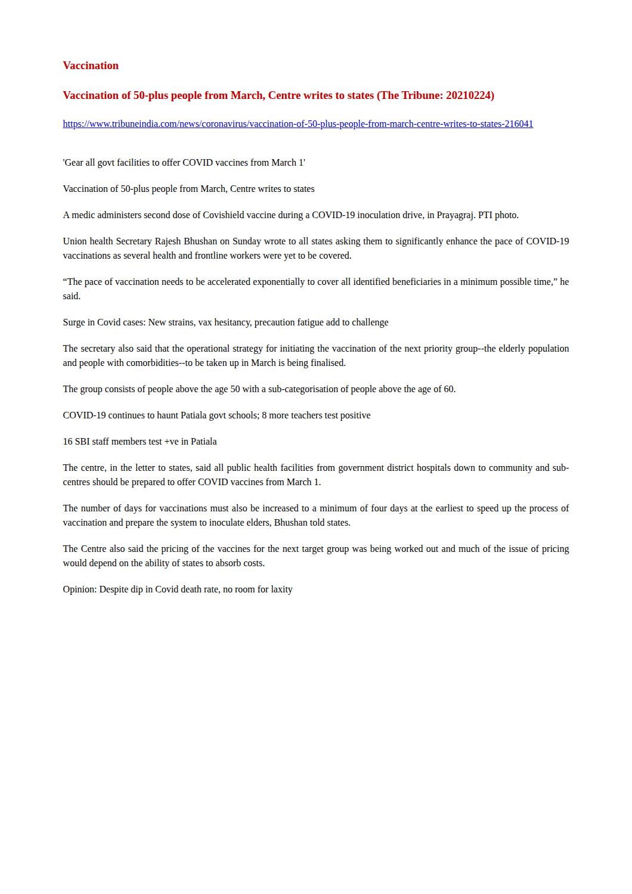Vaccination
Vaccination of 50-plus people from March, Centre writes to states (The Tribune: 20210224)
https://www.tribuneindia.com/news/coronavirus/vaccination-of-50-plus-people-from-march-centre-writes-to-states-216041
'Gear all govt facilities to offer COVID vaccines from March 1'
Vaccination of 50-plus people from March, Centre writes to states
A medic administers second dose of Covishield vaccine during a COVID-19 inoculation drive, in Prayagraj. PTI photo.
Union health Secretary Rajesh Bhushan on Sunday wrote to all states asking them to significantly enhance the pace of COVID-19 vaccinations as several health and frontline workers were yet to be covered.
“The pace of vaccination needs to be accelerated exponentially to cover all identified beneficiaries in a minimum possible time,” he said.
Surge in Covid cases: New strains, vax hesitancy, precaution fatigue add to challenge
The secretary also said that the operational strategy for initiating the vaccination of the next priority group--the elderly population and people with comorbidities--to be taken up in March is being finalised.
The group consists of people above the age 50 with a sub-categorisation of people above the age of 60.
COVID-19 continues to haunt Patiala govt schools; 8 more teachers test positive
16 SBI staff members test +ve in Patiala
The centre, in the letter to states, said all public health facilities from government district hospitals down to community and sub-centres should be prepared to offer COVID vaccines from March 1.
The number of days for vaccinations must also be increased to a minimum of four days at the earliest to speed up the process of vaccination and prepare the system to inoculate elders, Bhushan told states.
The Centre also said the pricing of the vaccines for the next target group was being worked out and much of the issue of pricing would depend on the ability of states to absorb costs.
Opinion: Despite dip in Covid death rate, no room for laxity